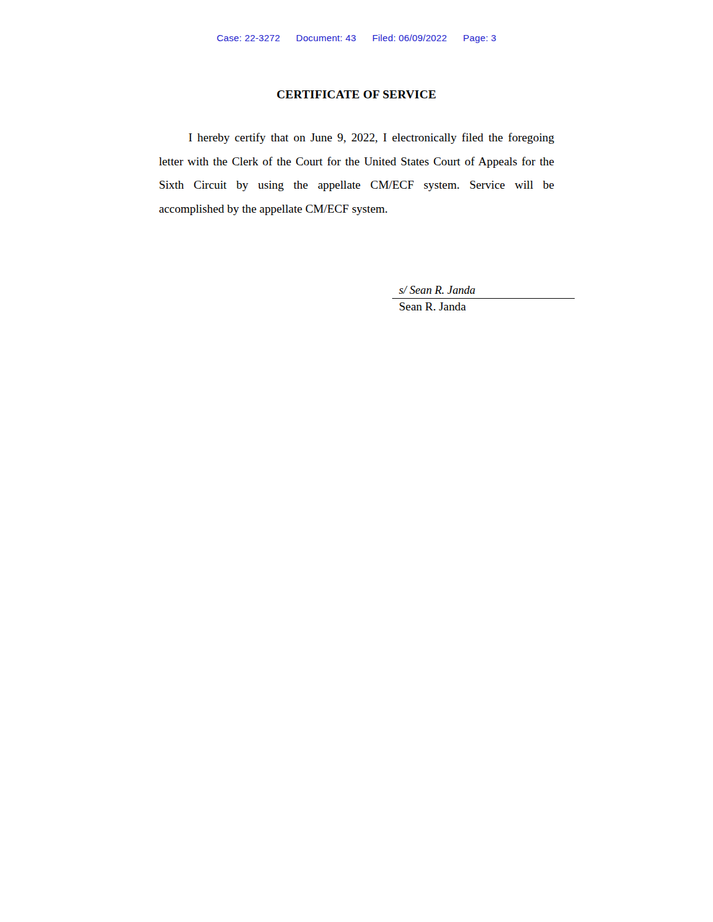Case: 22-3272 Document: 43 Filed: 06/09/2022 Page: 3
CERTIFICATE OF SERVICE
I hereby certify that on June 9, 2022, I electronically filed the foregoing letter with the Clerk of the Court for the United States Court of Appeals for the Sixth Circuit by using the appellate CM/ECF system. Service will be accomplished by the appellate CM/ECF system.
s/ Sean R. Janda
Sean R. Janda